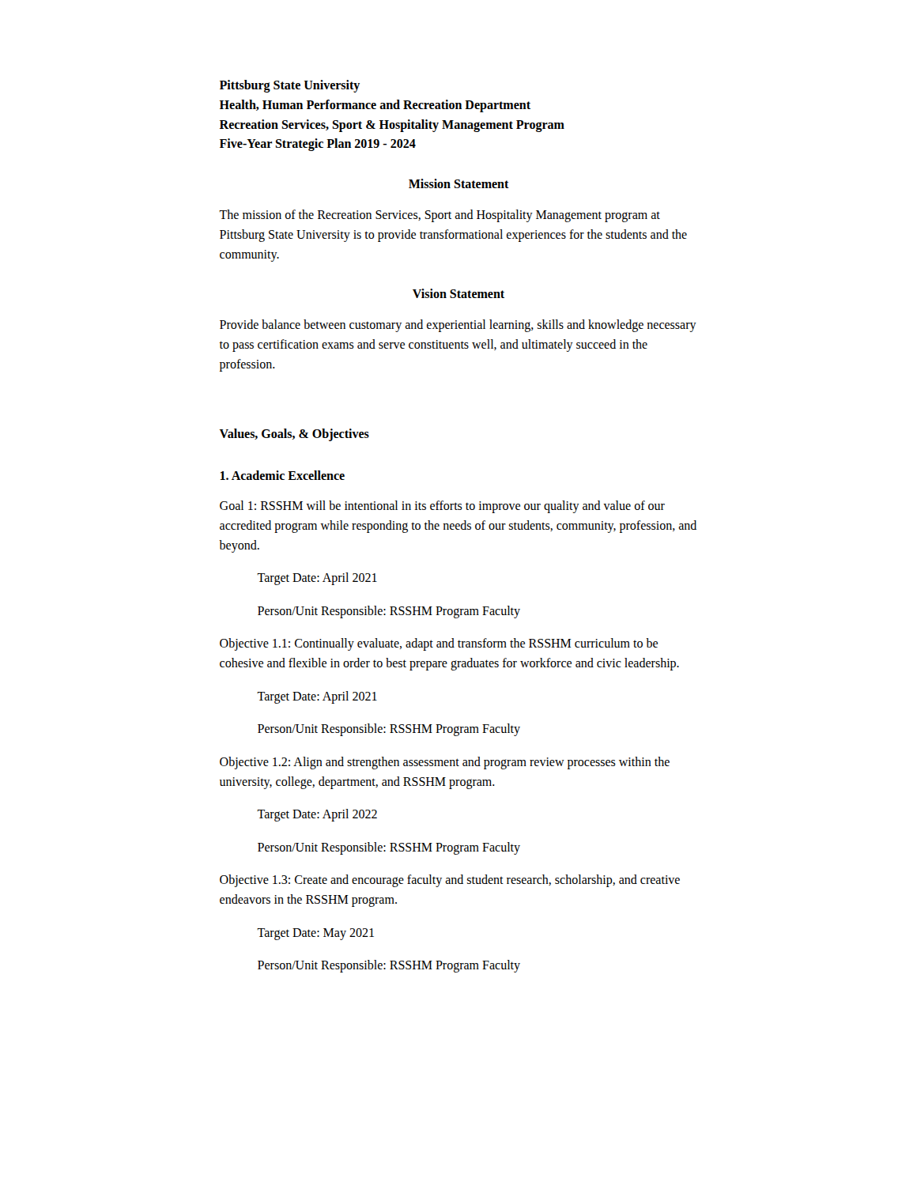Pittsburg State University
Health, Human Performance and Recreation Department
Recreation Services, Sport & Hospitality Management Program
Five-Year Strategic Plan 2019 - 2024
Mission Statement
The mission of the Recreation Services, Sport and Hospitality Management program at Pittsburg State University is to provide transformational experiences for the students and the community.
Vision Statement
Provide balance between customary and experiential learning, skills and knowledge necessary to pass certification exams and serve constituents well, and ultimately succeed in the profession.
Values, Goals, & Objectives
1. Academic Excellence
Goal 1: RSSHM will be intentional in its efforts to improve our quality and value of our accredited program while responding to the needs of our students, community, profession, and beyond.
Target Date: April 2021
Person/Unit Responsible: RSSHM Program Faculty
Objective 1.1: Continually evaluate, adapt and transform the RSSHM curriculum to be cohesive and flexible in order to best prepare graduates for workforce and civic leadership.
Target Date: April 2021
Person/Unit Responsible: RSSHM Program Faculty
Objective 1.2: Align and strengthen assessment and program review processes within the university, college, department, and RSSHM program.
Target Date: April 2022
Person/Unit Responsible: RSSHM Program Faculty
Objective 1.3: Create and encourage faculty and student research, scholarship, and creative endeavors in the RSSHM program.
Target Date: May 2021
Person/Unit Responsible: RSSHM Program Faculty